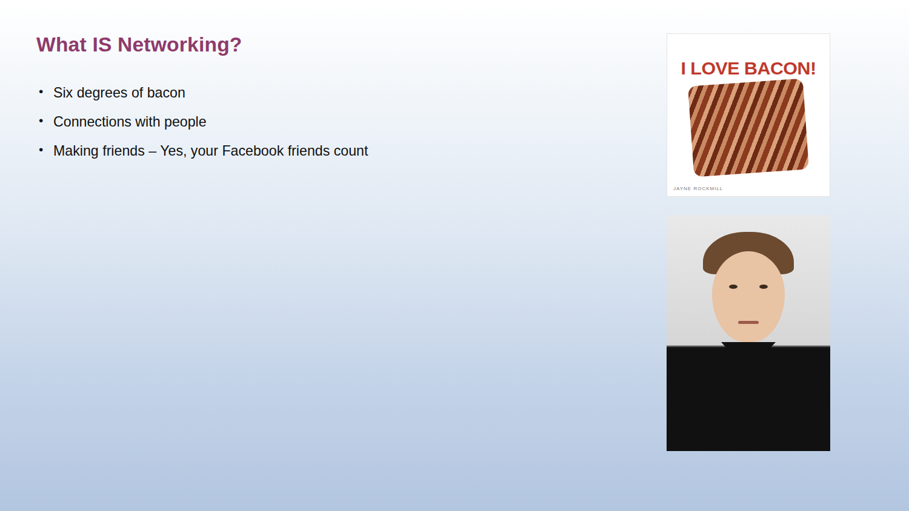What IS Networking?
Six degrees of bacon
Connections with people
Making friends – Yes, your Facebook friends count
I LOVE BACON!
JAYNE ROCKMILL